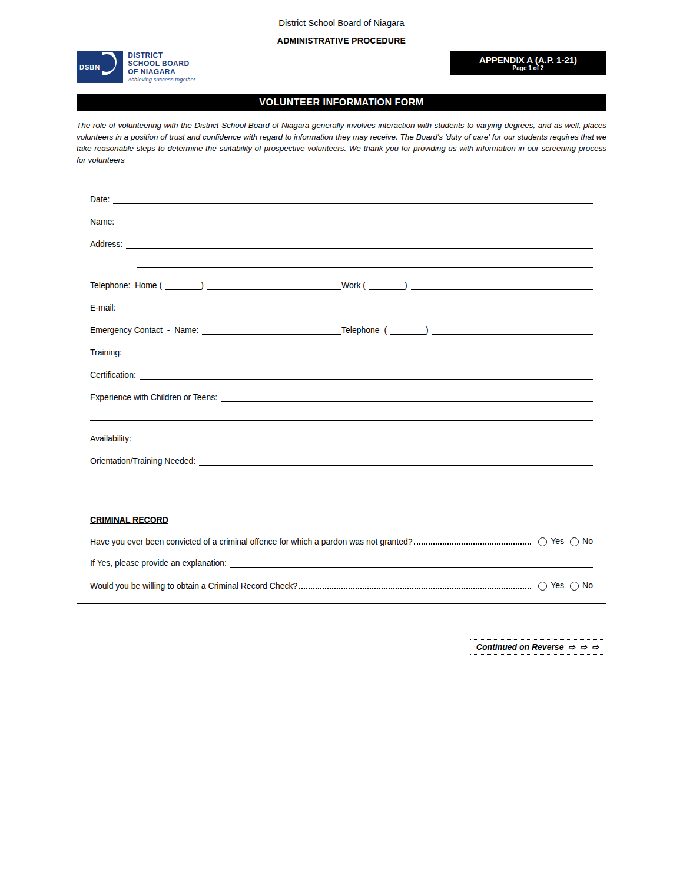District School Board of Niagara
ADMINISTRATIVE PROCEDURE
DSBN
DISTRICT
SCHOOL BOARD
OF NIAGARA
Achieving success together
APPENDIX A (A.P. 1-21)
Page 1 of 2
VOLUNTEER INFORMATION FORM
The role of volunteering with the District School Board of Niagara generally involves interaction with students to varying degrees, and as well, places volunteers in a position of trust and confidence with regard to information they may receive. The Board's 'duty of care' for our students requires that we take reasonable steps to determine the suitability of prospective volunteers. We thank you for providing us with information in our screening process for volunteers
Date:
Name:
Address:
Telephone: Home ( )
Work ( )
E-mail:
Emergency Contact - Name:
Telephone ( )
Training:
Certification:
Experience with Children or Teens:
Availability:
Orientation/Training Needed:
CRIMINAL RECORD
Have you ever been convicted of a criminal offence for which a pardon was not granted? Yes No
If Yes, please provide an explanation:
Would you be willing to obtain a Criminal Record Check? Yes No
Continued on Reverse ⇨ ⇨ ⇨